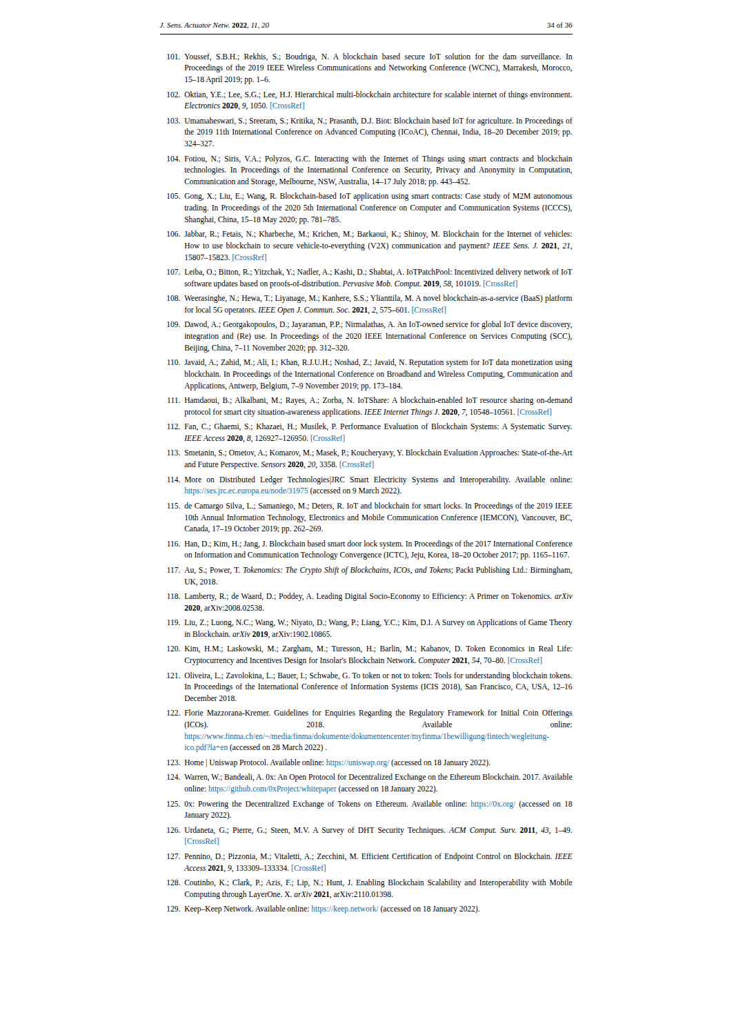J. Sens. Actuator Netw. 2022, 11, 20 34 of 36
Youssef, S.B.H.; Rekhis, S.; Boudriga, N. A blockchain based secure IoT solution for the dam surveillance. In Proceedings of the 2019 IEEE Wireless Communications and Networking Conference (WCNC), Marrakesh, Morocco, 15–18 April 2019; pp. 1–6.
Oktian, Y.E.; Lee, S.G.; Lee, H.J. Hierarchical multi-blockchain architecture for scalable internet of things environment. Electronics 2020, 9, 1050. CrossRef
Umamaheswari, S.; Sreeram, S.; Kritika, N.; Prasanth, D.J. Biot: Blockchain based IoT for agriculture. In Proceedings of the 2019 11th International Conference on Advanced Computing (ICoAC), Chennai, India, 18–20 December 2019; pp. 324–327.
Fotiou, N.; Siris, V.A.; Polyzos, G.C. Interacting with the Internet of Things using smart contracts and blockchain technologies. In Proceedings of the International Conference on Security, Privacy and Anonymity in Computation, Communication and Storage, Melbourne, NSW, Australia, 14–17 July 2018; pp. 443–452.
Gong, X.; Liu, E.; Wang, R. Blockchain-based IoT application using smart contracts: Case study of M2M autonomous trading. In Proceedings of the 2020 5th International Conference on Computer and Communication Systems (ICCCS), Shanghai, China, 15–18 May 2020; pp. 781–785.
Jabbar, R.; Fetais, N.; Kharbeche, M.; Krichen, M.; Barkaoui, K.; Shinoy, M. Blockchain for the Internet of vehicles: How to use blockchain to secure vehicle-to-everything (V2X) communication and payment? IEEE Sens. J. 2021, 21, 15807–15823. CrossRef
Leiba, O.; Bitton, R.; Yitzchak, Y.; Nadler, A.; Kashi, D.; Shabtai, A. IoTPatchPool: Incentivized delivery network of IoT software updates based on proofs-of-distribution. Pervasive Mob. Comput. 2019, 58, 101019. CrossRef
Weerasinghe, N.; Hewa, T.; Liyanage, M.; Kanhere, S.S.; Ylianttila, M. A novel blockchain-as-a-service (BaaS) platform for local 5G operators. IEEE Open J. Commun. Soc. 2021, 2, 575–601. CrossRef
Dawod, A.; Georgakopoulos, D.; Jayaraman, P.P.; Nirmalathas, A. An IoT-owned service for global IoT device discovery, integration and (Re) use. In Proceedings of the 2020 IEEE International Conference on Services Computing (SCC), Beijing, China, 7–11 November 2020; pp. 312–320.
Javaid, A.; Zahid, M.; Ali, I.; Khan, R.J.U.H.; Noshad, Z.; Javaid, N. Reputation system for IoT data monetization using blockchain. In Proceedings of the International Conference on Broadband and Wireless Computing, Communication and Applications, Antwerp, Belgium, 7–9 November 2019; pp. 173–184.
Hamdaoui, B.; Alkalbani, M.; Rayes, A.; Zorba, N. IoTShare: A blockchain-enabled IoT resource sharing on-demand protocol for smart city situation-awareness applications. IEEE Internet Things J. 2020, 7, 10548–10561. CrossRef
Fan, C.; Ghaemi, S.; Khazaei, H.; Musilek, P. Performance Evaluation of Blockchain Systems: A Systematic Survey. IEEE Access 2020, 8, 126927–126950. CrossRef
Smetanin, S.; Ometov, A.; Komarov, M.; Masek, P.; Koucheryavy, Y. Blockchain Evaluation Approaches: State-of-the-Art and Future Perspective. Sensors 2020, 20, 3358. CrossRef
More on Distributed Ledger Technologies|JRC Smart Electricity Systems and Interoperability. Available online: https://ses.jrc.ec.europa.eu/node/31975 (accessed on 9 March 2022).
de Camargo Silva, L.; Samaniego, M.; Deters, R. IoT and blockchain for smart locks. In Proceedings of the 2019 IEEE 10th Annual Information Technology, Electronics and Mobile Communication Conference (IEMCON), Vancouver, BC, Canada, 17–19 October 2019; pp. 262–269.
Han, D.; Kim, H.; Jang, J. Blockchain based smart door lock system. In Proceedings of the 2017 International Conference on Information and Communication Technology Convergence (ICTC), Jeju, Korea, 18–20 October 2017; pp. 1165–1167.
Au, S.; Power, T. Tokenomics: The Crypto Shift of Blockchains, ICOs, and Tokens; Packt Publishing Ltd.: Birmingham, UK, 2018.
Lamberty, R.; de Waard, D.; Poddey, A. Leading Digital Socio-Economy to Efficiency: A Primer on Tokenomics. arXiv 2020, arXiv:2008.02538.
Liu, Z.; Luong, N.C.; Wang, W.; Niyato, D.; Wang, P.; Liang, Y.C.; Kim, D.I. A Survey on Applications of Game Theory in Blockchain. arXiv 2019, arXiv:1902.10865.
Kim, H.M.; Laskowski, M.; Zargham, M.; Turesson, H.; Barlin, M.; Kabanov, D. Token Economics in Real Life: Cryptocurrency and Incentives Design for Insolar's Blockchain Network. Computer 2021, 54, 70–80. CrossRef
Oliveira, L.; Zavolokina, L.; Bauer, I.; Schwabe, G. To token or not to token: Tools for understanding blockchain tokens. In Proceedings of the International Conference of Information Systems (ICIS 2018), San Francisco, CA, USA, 12–16 December 2018.
Florie Mazzorana-Kremer. Guidelines for Enquiries Regarding the Regulatory Framework for Initial Coin Offerings (ICOs). 2018. Available online: https://www.finma.ch/en/~/media/finma/dokumente/dokumentencenter/myfinma/1bewilligung/fintech/wegleitung-ico.pdf?la=en (accessed on 28 March 2022) .
Home | Uniswap Protocol. Available online: https://uniswap.org/ (accessed on 18 January 2022).
Warren, W.; Bandeali, A. 0x: An Open Protocol for Decentralized Exchange on the Ethereum Blockchain. 2017. Available online: https://github.com/0xProject/whitepaper (accessed on 18 January 2022).
0x: Powering the Decentralized Exchange of Tokens on Ethereum. Available online: https://0x.org/ (accessed on 18 January 2022).
Urdaneta, G.; Pierre, G.; Steen, M.V. A Survey of DHT Security Techniques. ACM Comput. Surv. 2011, 43, 1–49. CrossRef
Pennino, D.; Pizzonia, M.; Vitaletti, A.; Zecchini, M. Efficient Certification of Endpoint Control on Blockchain. IEEE Access 2021, 9, 133309–133334. CrossRef
Coutinho, K.; Clark, P.; Azis, F.; Lip, N.; Hunt, J. Enabling Blockchain Scalability and Interoperability with Mobile Computing through LayerOne. X. arXiv 2021, arXiv:2110.01398.
Keep–Keep Network. Available online: https://keep.network/ (accessed on 18 January 2022).